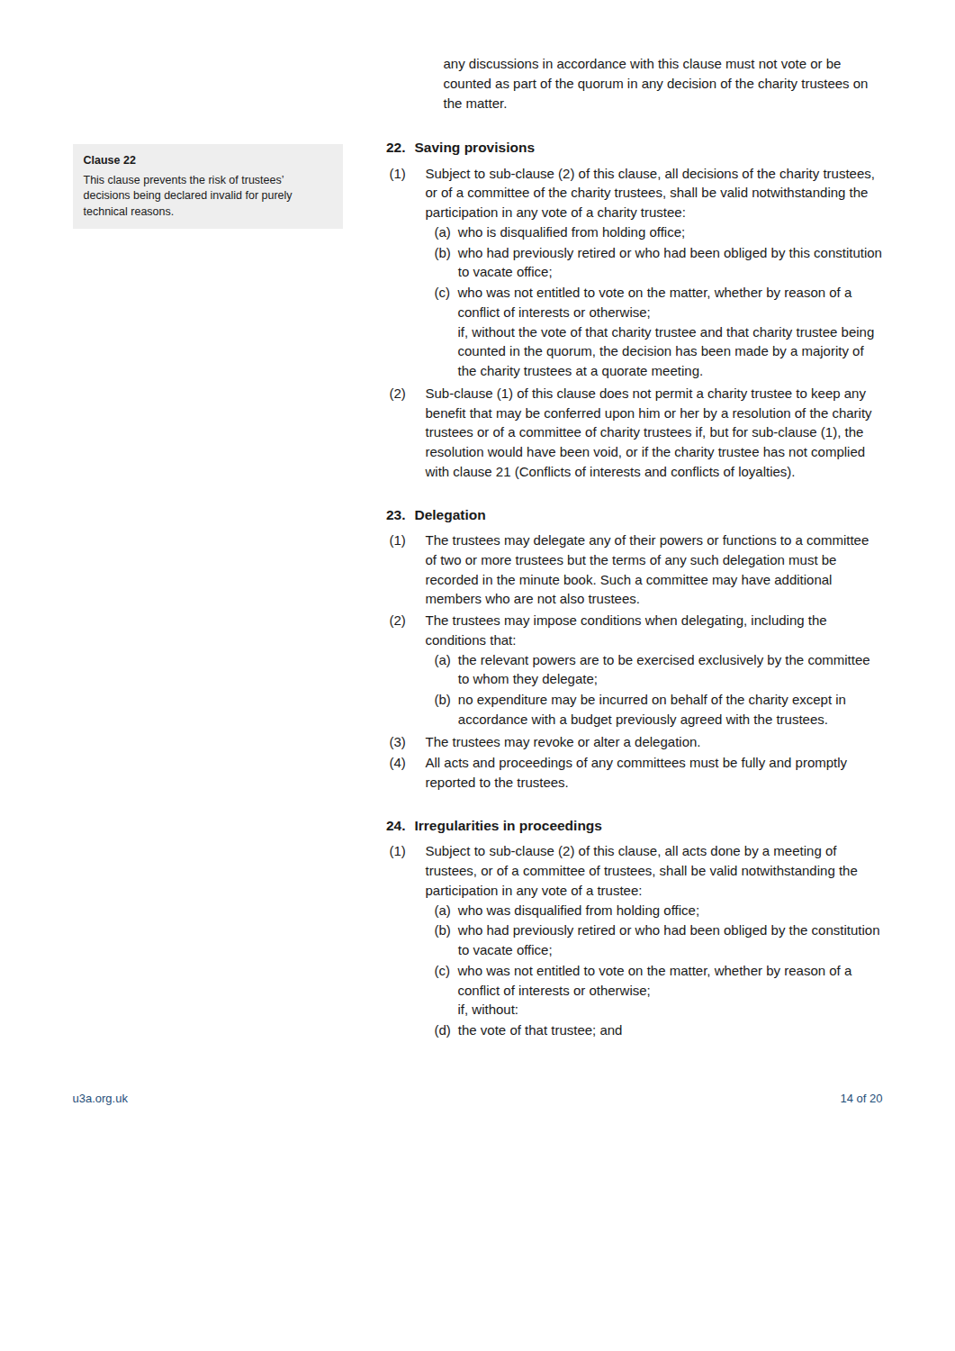Clause 22
This clause prevents the risk of trustees’ decisions being declared invalid for purely technical reasons.
any discussions in accordance with this clause must not vote or be counted as part of the quorum in any decision of the charity trustees on the matter.
22. Saving provisions
(1)
Subject to sub-clause (2) of this clause, all decisions of the charity trustees, or of a committee of the charity trustees, shall be valid notwithstanding the participation in any vote of a charity trustee:
(a) who is disqualified from holding office;
(b) who had previously retired or who had been obliged by this constitution to vacate office;
(c) who was not entitled to vote on the matter, whether by reason of a conflict of interests or otherwise;
if, without the vote of that charity trustee and that charity trustee being counted in the quorum, the decision has been made by a majority of the charity trustees at a quorate meeting.
(2)
Sub-clause (1) of this clause does not permit a charity trustee to keep any benefit that may be conferred upon him or her by a resolution of the charity trustees or of a committee of charity trustees if, but for sub-clause (1), the resolution would have been void, or if the charity trustee has not complied with clause 21 (Conflicts of interests and conflicts of loyalties).
23. Delegation
(1)
The trustees may delegate any of their powers or functions to a committee of two or more trustees but the terms of any such delegation must be recorded in the minute book. Such a committee may have additional members who are not also trustees.
(2)
The trustees may impose conditions when delegating, including the conditions that:
(a) the relevant powers are to be exercised exclusively by the committee to whom they delegate;
(b) no expenditure may be incurred on behalf of the charity except in accordance with a budget previously agreed with the trustees.
(3)
The trustees may revoke or alter a delegation.
(4)
All acts and proceedings of any committees must be fully and promptly reported to the trustees.
24. Irregularities in proceedings
(1)
Subject to sub-clause (2) of this clause, all acts done by a meeting of trustees, or of a committee of trustees, shall be valid notwithstanding the participation in any vote of a trustee:
(a) who was disqualified from holding office;
(b) who had previously retired or who had been obliged by the constitution to vacate office;
(c) who was not entitled to vote on the matter, whether by reason of a conflict of interests or otherwise;
if, without:
(d) the vote of that trustee; and
u3a.org.uk 14 of 20